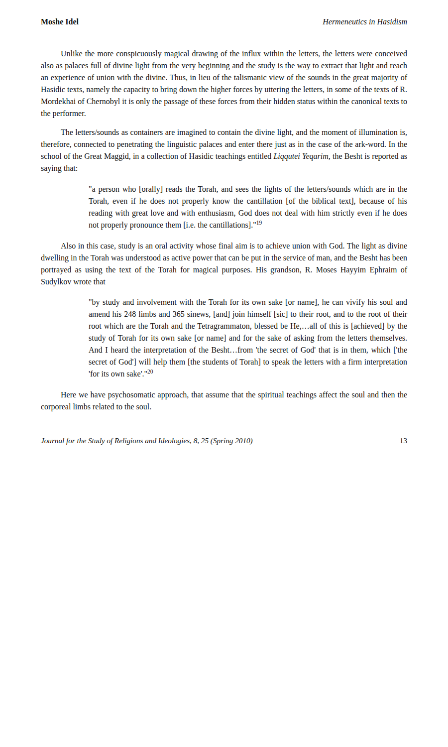Moshe Idel Hermeneutics in Hasidism
Unlike the more conspicuously magical drawing of the influx within the letters, the letters were conceived also as palaces full of divine light from the very beginning and the study is the way to extract that light and reach an experience of union with the divine. Thus, in lieu of the talismanic view of the sounds in the great majority of Hasidic texts, namely the capacity to bring down the higher forces by uttering the letters, in some of the texts of R. Mordekhai of Chernobyl it is only the passage of these forces from their hidden status within the canonical texts to the performer.
The letters/sounds as containers are imagined to contain the divine light, and the moment of illumination is, therefore, connected to penetrating the linguistic palaces and enter there just as in the case of the ark-word. In the school of the Great Maggid, in a collection of Hasidic teachings entitled Liqqutei Yeqarim, the Besht is reported as saying that:
"a person who [orally] reads the Torah, and sees the lights of the letters/sounds which are in the Torah, even if he does not properly know the cantillation [of the biblical text], because of his reading with great love and with enthusiasm, God does not deal with him strictly even if he does not properly pronounce them [i.e. the cantillations]."19
Also in this case, study is an oral activity whose final aim is to achieve union with God. The light as divine dwelling in the Torah was understood as active power that can be put in the service of man, and the Besht has been portrayed as using the text of the Torah for magical purposes. His grandson, R. Moses Hayyim Ephraim of Sudylkov wrote that
"by study and involvement with the Torah for its own sake [or name], he can vivify his soul and amend his 248 limbs and 365 sinews, [and] join himself [sic] to their root, and to the root of their root which are the Torah and the Tetragrammaton, blessed be He,…all of this is [achieved] by the study of Torah for its own sake [or name] and for the sake of asking from the letters themselves. And I heard the interpretation of the Besht…from 'the secret of God' that is in them, which ['the secret of God'] will help them [the students of Torah] to speak the letters with a firm interpretation 'for its own sake'."20
Here we have psychosomatic approach, that assume that the spiritual teachings affect the soul and then the corporeal limbs related to the soul.
Journal for the Study of Religions and Ideologies, 8, 25 (Spring 2010) 13